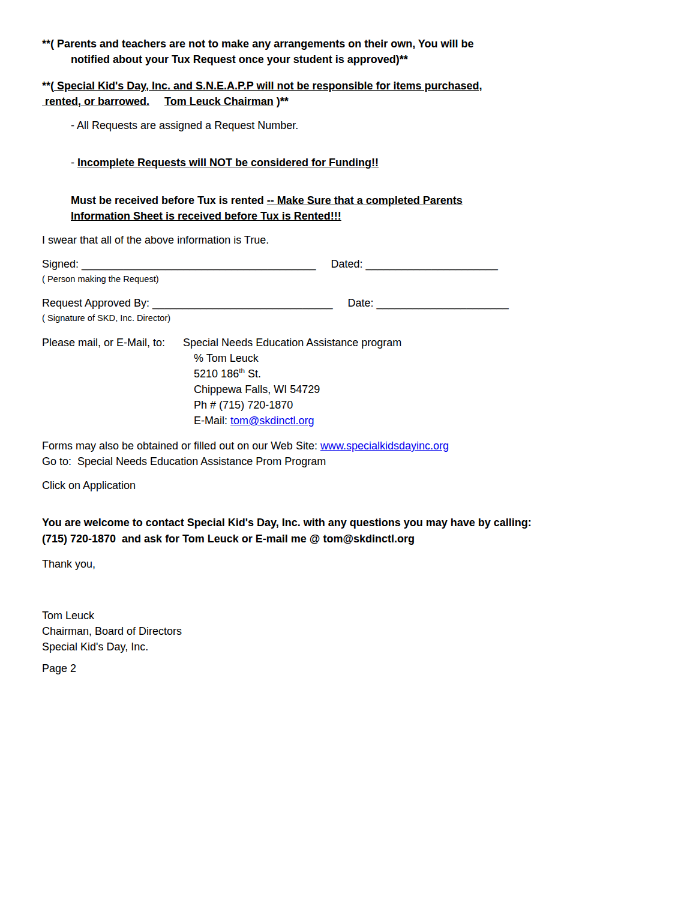**( Parents and teachers are not to make any arrangements on their own, You will be notified about your Tux Request once your student is approved)**
**( Special Kid's Day, Inc. and S.N.E.A.P.P will not be responsible for items purchased,
rented, or barrowed. Tom Leuck Chairman )**
- All Requests are assigned a Request Number.
- Incomplete Requests will NOT be considered for Funding!!
Must be received before Tux is rented -- Make Sure that a completed Parents
Information Sheet is received before Tux is Rented!!!
I swear that all of the above information is True.
Signed: _______________________________________ Dated: ______________________
( Person making the Request)
Request Approved By: ______________________________ Date: ______________________
( Signature of SKD, Inc. Director)
| Please mail, or E-Mail, to: | Special Needs Education Assistance program % Tom Leuck 5210 186 th St. Chippewa Falls, WI 54729 Ph # (715) 720-1870 E-Mail: tom@skdinctl.org |
Forms may also be obtained or filled out on our Web Site: www.specialkidsdayinc.org
Go to: Special Needs Education Assistance Prom Program
Click on Application
You are welcome to contact Special Kid's Day, Inc. with any questions you may have by calling: (715) 720-1870 and ask for Tom Leuck or E-mail me @ tom@skdinctl.org
Thank you,
Tom Leuck
Chairman, Board of Directors
Special Kid's Day, Inc.
Page 2